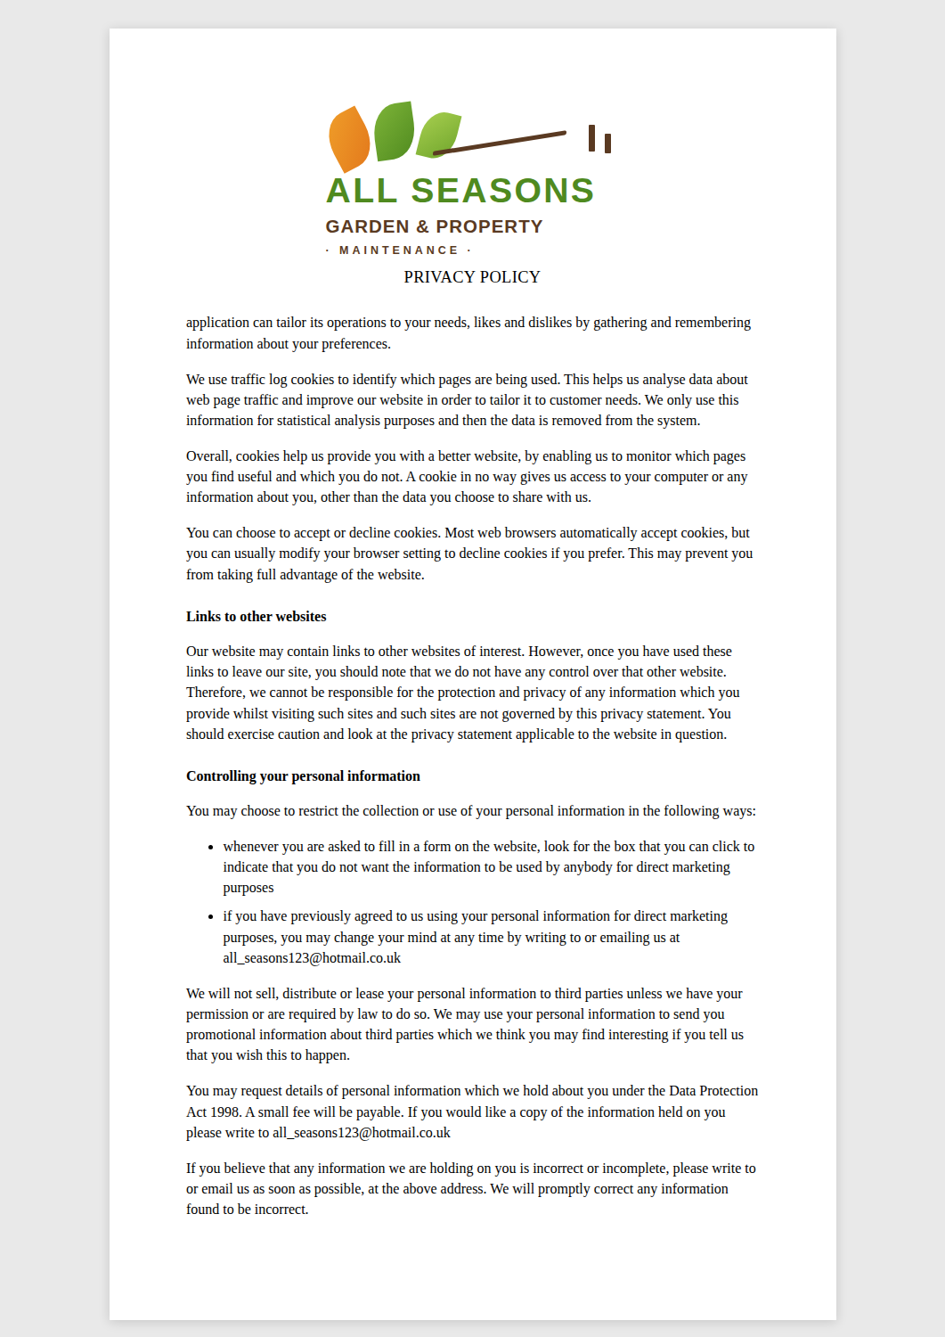ALL SEASONS
GARDEN & PROPERTY · MAINTENANCE ·
PRIVACY POLICY
application can tailor its operations to your needs, likes and dislikes by gathering and remembering information about your preferences.
We use traffic log cookies to identify which pages are being used. This helps us analyse data about web page traffic and improve our website in order to tailor it to customer needs. We only use this information for statistical analysis purposes and then the data is removed from the system.
Overall, cookies help us provide you with a better website, by enabling us to monitor which pages you find useful and which you do not. A cookie in no way gives us access to your computer or any information about you, other than the data you choose to share with us.
You can choose to accept or decline cookies. Most web browsers automatically accept cookies, but you can usually modify your browser setting to decline cookies if you prefer. This may prevent you from taking full advantage of the website.
Links to other websites
Our website may contain links to other websites of interest. However, once you have used these links to leave our site, you should note that we do not have any control over that other website. Therefore, we cannot be responsible for the protection and privacy of any information which you provide whilst visiting such sites and such sites are not governed by this privacy statement. You should exercise caution and look at the privacy statement applicable to the website in question.
Controlling your personal information
You may choose to restrict the collection or use of your personal information in the following ways:
whenever you are asked to fill in a form on the website, look for the box that you can click to indicate that you do not want the information to be used by anybody for direct marketing purposes
if you have previously agreed to us using your personal information for direct marketing purposes, you may change your mind at any time by writing to or emailing us at all_seasons123@hotmail.co.uk
We will not sell, distribute or lease your personal information to third parties unless we have your permission or are required by law to do so. We may use your personal information to send you promotional information about third parties which we think you may find interesting if you tell us that you wish this to happen.
You may request details of personal information which we hold about you under the Data Protection Act 1998. A small fee will be payable. If you would like a copy of the information held on you please write to all_seasons123@hotmail.co.uk
If you believe that any information we are holding on you is incorrect or incomplete, please write to or email us as soon as possible, at the above address. We will promptly correct any information found to be incorrect.